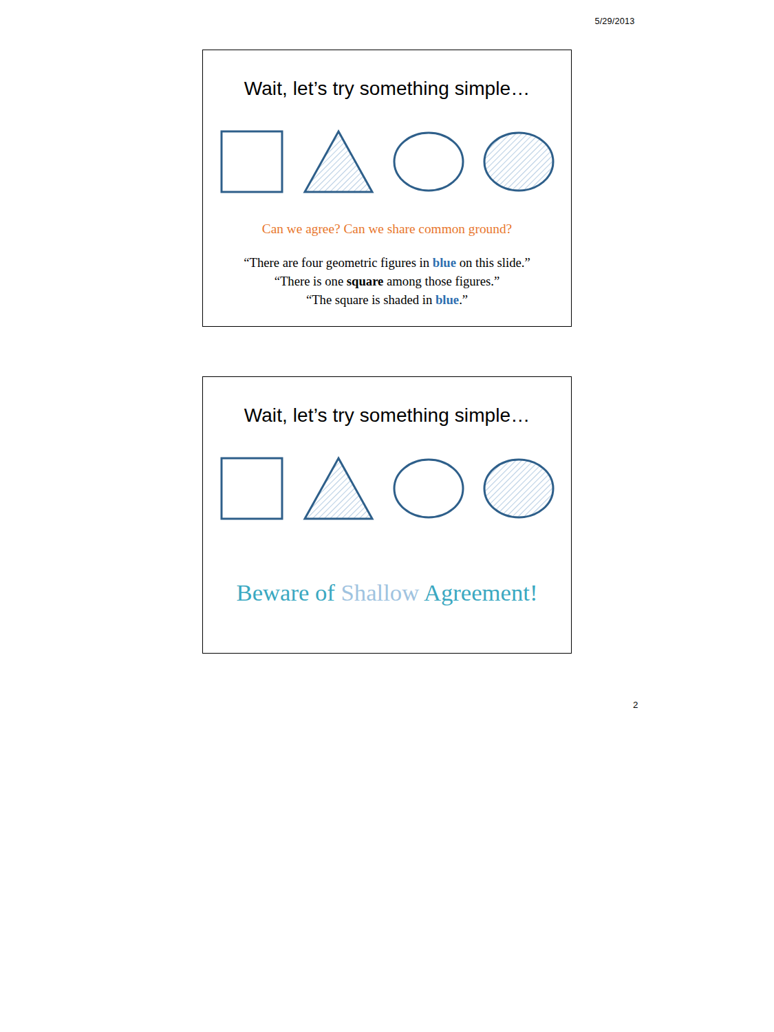5/29/2013
Wait, let’s try something simple…
Can we agree? Can we share common ground?
“There are four geometric figures in blue on this slide.”
“There is one square among those figures.”
“The square is shaded in blue.”
Wait, let’s try something simple…
Beware of Shallow Agreement!
2